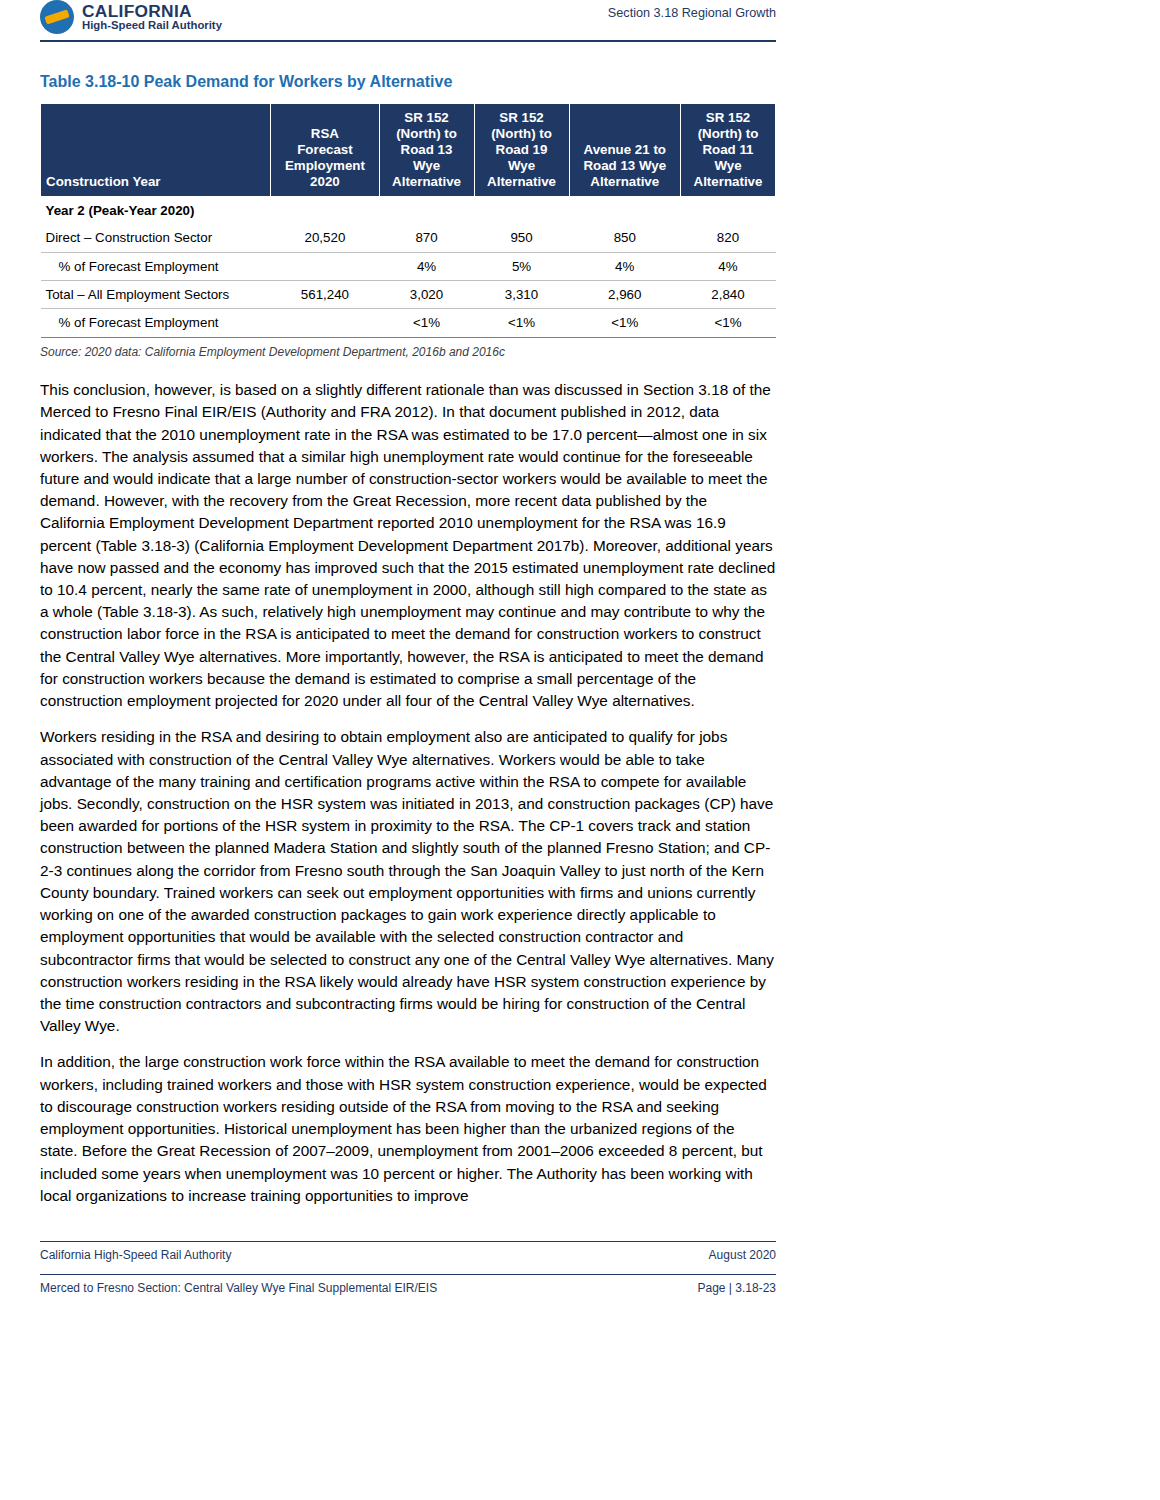CALIFORNIA
High-Speed Rail Authority
Section 3.18 Regional Growth
Table 3.18-10 Peak Demand for Workers by Alternative
| Construction Year | RSA Forecast Employment 2020 | SR 152 (North) to Road 13 Wye Alternative | SR 152 (North) to Road 19 Wye Alternative | Avenue 21 to Road 13 Wye Alternative | SR 152 (North) to Road 11 Wye Alternative |
| --- | --- | --- | --- | --- | --- |
| Year 2 (Peak-Year 2020) |
| Direct – Construction Sector | 20,520 | 870 | 950 | 850 | 820 |
| % of Forecast Employment | | 4% | 5% | 4% | 4% |
| Total – All Employment Sectors | 561,240 | 3,020 | 3,310 | 2,960 | 2,840 |
| % of Forecast Employment | | <1% | <1% | <1% | <1% |
Source: 2020 data: California Employment Development Department, 2016b and 2016c
This conclusion, however, is based on a slightly different rationale than was discussed in Section 3.18 of the Merced to Fresno Final EIR/EIS (Authority and FRA 2012). In that document published in 2012, data indicated that the 2010 unemployment rate in the RSA was estimated to be 17.0 percent—almost one in six workers. The analysis assumed that a similar high unemployment rate would continue for the foreseeable future and would indicate that a large number of construction-sector workers would be available to meet the demand. However, with the recovery from the Great Recession, more recent data published by the California Employment Development Department reported 2010 unemployment for the RSA was 16.9 percent (Table 3.18-3) (California Employment Development Department 2017b). Moreover, additional years have now passed and the economy has improved such that the 2015 estimated unemployment rate declined to 10.4 percent, nearly the same rate of unemployment in 2000, although still high compared to the state as a whole (Table 3.18-3). As such, relatively high unemployment may continue and may contribute to why the construction labor force in the RSA is anticipated to meet the demand for construction workers to construct the Central Valley Wye alternatives. More importantly, however, the RSA is anticipated to meet the demand for construction workers because the demand is estimated to comprise a small percentage of the construction employment projected for 2020 under all four of the Central Valley Wye alternatives.
Workers residing in the RSA and desiring to obtain employment also are anticipated to qualify for jobs associated with construction of the Central Valley Wye alternatives. Workers would be able to take advantage of the many training and certification programs active within the RSA to compete for available jobs. Secondly, construction on the HSR system was initiated in 2013, and construction packages (CP) have been awarded for portions of the HSR system in proximity to the RSA. The CP-1 covers track and station construction between the planned Madera Station and slightly south of the planned Fresno Station; and CP-2-3 continues along the corridor from Fresno south through the San Joaquin Valley to just north of the Kern County boundary. Trained workers can seek out employment opportunities with firms and unions currently working on one of the awarded construction packages to gain work experience directly applicable to employment opportunities that would be available with the selected construction contractor and subcontractor firms that would be selected to construct any one of the Central Valley Wye alternatives. Many construction workers residing in the RSA likely would already have HSR system construction experience by the time construction contractors and subcontracting firms would be hiring for construction of the Central Valley Wye.
In addition, the large construction work force within the RSA available to meet the demand for construction workers, including trained workers and those with HSR system construction experience, would be expected to discourage construction workers residing outside of the RSA from moving to the RSA and seeking employment opportunities. Historical unemployment has been higher than the urbanized regions of the state. Before the Great Recession of 2007–2009, unemployment from 2001–2006 exceeded 8 percent, but included some years when unemployment was 10 percent or higher. The Authority has been working with local organizations to increase training opportunities to improve
California High-Speed Rail Authority August 2020
Merced to Fresno Section: Central Valley Wye Final Supplemental EIR/EIS Page | 3.18-23